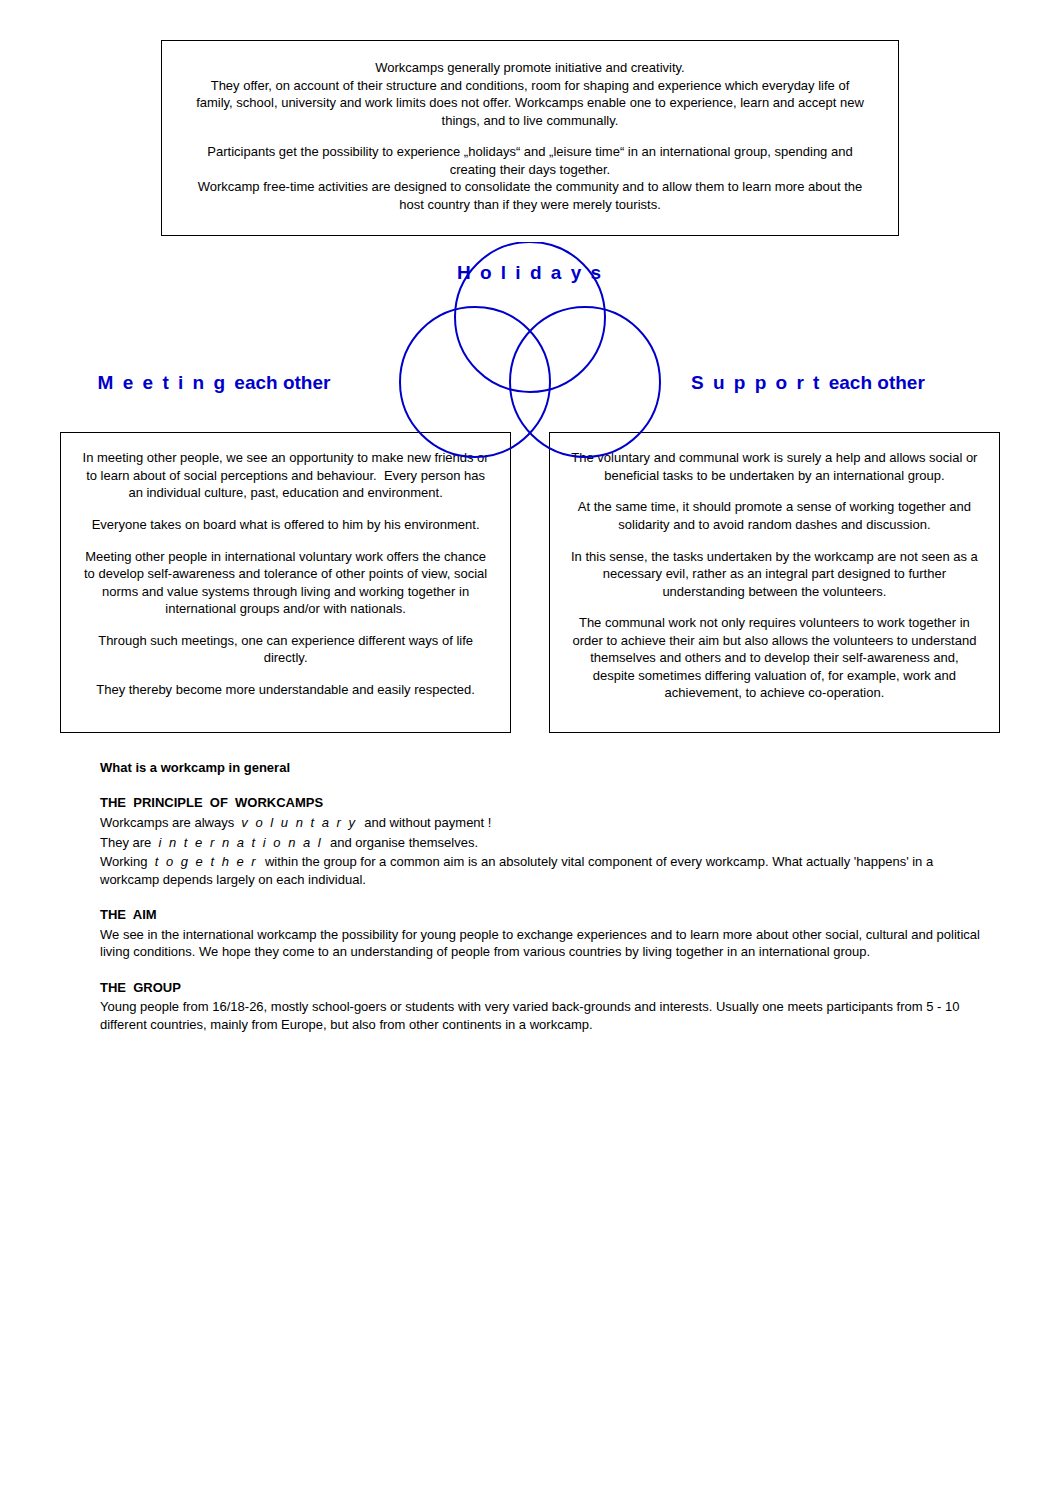Workcamps generally promote initiative and creativity.
They offer, on account of their structure and conditions, room for shaping and experience which everyday life of family, school, university and work limits does not offer. Workcamps enable one to experience, learn and accept new things, and to live communally.
Participants get the possibility to experience „holidays“ and „leisure time“ in an international group, spending and creating their days together.
Workcamp free-time activities are designed to consolidate the community and to allow them to learn more about the host country than if they were merely tourists.
H o l i d a y s
M e e t i n g each other
S u p p o r t each other
In meeting other people, we see an opportunity to make new friends or to learn about of social perceptions and behaviour. Every person has an individual culture, past, education and environment.
Everyone takes on board what is offered to him by his environment.
Meeting other people in international voluntary work offers the chance to develop self-awareness and tolerance of other points of view, social norms and value systems through living and working together in international groups and/or with nationals.
Through such meetings, one can experience different ways of life directly.
They thereby become more understandable and easily respected.
The voluntary and communal work is surely a help and allows social or beneficial tasks to be undertaken by an international group.
At the same time, it should promote a sense of working together and solidarity and to avoid random dashes and discussion.
In this sense, the tasks undertaken by the workcamp are not seen as a necessary evil, rather as an integral part designed to further understanding between the volunteers.
The communal work not only requires volunteers to work together in order to achieve their aim but also allows the volunteers to understand themselves and others and to develop their self-awareness and, despite sometimes differing valuation of, for example, work and achievement, to achieve co-operation.
What is a workcamp in general
THE PRINCIPLE OF WORKCAMPS
Workcamps are always v o l u n t a r y and without payment !
They are i n t e r n a t i o n a l and organise themselves.
Working t o g e t h e r within the group for a common aim is an absolutely vital component of every workcamp. What actually 'happens' in a workcamp depends largely on each individual.
THE AIM
We see in the international workcamp the possibility for young people to exchange experiences and to learn more about other social, cultural and political living conditions. We hope they come to an understanding of people from various countries by living together in an international group.
THE GROUP
Young people from 16/18-26, mostly school-goers or students with very varied back-grounds and interests. Usually one meets participants from 5 - 10 different countries, mainly from Europe, but also from other continents in a workcamp.